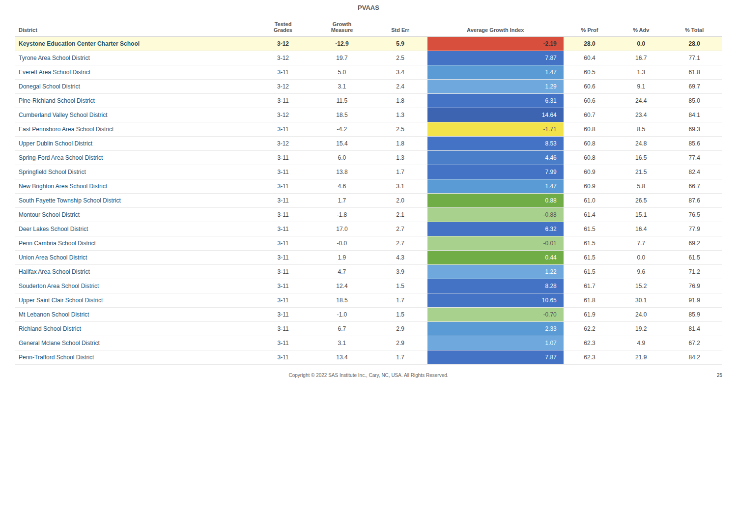PVAAS
| District | Tested Grades | Growth Measure | Std Err | Average Growth Index | % Prof | % Adv | % Total |
| --- | --- | --- | --- | --- | --- | --- | --- |
| Keystone Education Center Charter School | 3-12 | -12.9 | 5.9 | -2.19 | 28.0 | 0.0 | 28.0 |
| Tyrone Area School District | 3-12 | 19.7 | 2.5 | 7.87 | 60.4 | 16.7 | 77.1 |
| Everett Area School District | 3-11 | 5.0 | 3.4 | 1.47 | 60.5 | 1.3 | 61.8 |
| Donegal School District | 3-12 | 3.1 | 2.4 | 1.29 | 60.6 | 9.1 | 69.7 |
| Pine-Richland School District | 3-11 | 11.5 | 1.8 | 6.31 | 60.6 | 24.4 | 85.0 |
| Cumberland Valley School District | 3-12 | 18.5 | 1.3 | 14.64 | 60.7 | 23.4 | 84.1 |
| East Pennsboro Area School District | 3-11 | -4.2 | 2.5 | -1.71 | 60.8 | 8.5 | 69.3 |
| Upper Dublin School District | 3-12 | 15.4 | 1.8 | 8.53 | 60.8 | 24.8 | 85.6 |
| Spring-Ford Area School District | 3-11 | 6.0 | 1.3 | 4.46 | 60.8 | 16.5 | 77.4 |
| Springfield School District | 3-11 | 13.8 | 1.7 | 7.99 | 60.9 | 21.5 | 82.4 |
| New Brighton Area School District | 3-11 | 4.6 | 3.1 | 1.47 | 60.9 | 5.8 | 66.7 |
| South Fayette Township School District | 3-11 | 1.7 | 2.0 | 0.88 | 61.0 | 26.5 | 87.6 |
| Montour School District | 3-11 | -1.8 | 2.1 | -0.88 | 61.4 | 15.1 | 76.5 |
| Deer Lakes School District | 3-11 | 17.0 | 2.7 | 6.32 | 61.5 | 16.4 | 77.9 |
| Penn Cambria School District | 3-11 | -0.0 | 2.7 | -0.01 | 61.5 | 7.7 | 69.2 |
| Union Area School District | 3-11 | 1.9 | 4.3 | 0.44 | 61.5 | 0.0 | 61.5 |
| Halifax Area School District | 3-11 | 4.7 | 3.9 | 1.22 | 61.5 | 9.6 | 71.2 |
| Souderton Area School District | 3-11 | 12.4 | 1.5 | 8.28 | 61.7 | 15.2 | 76.9 |
| Upper Saint Clair School District | 3-11 | 18.5 | 1.7 | 10.65 | 61.8 | 30.1 | 91.9 |
| Mt Lebanon School District | 3-11 | -1.0 | 1.5 | -0.70 | 61.9 | 24.0 | 85.9 |
| Richland School District | 3-11 | 6.7 | 2.9 | 2.33 | 62.2 | 19.2 | 81.4 |
| General Mclane School District | 3-11 | 3.1 | 2.9 | 1.07 | 62.3 | 4.9 | 67.2 |
| Penn-Trafford School District | 3-11 | 13.4 | 1.7 | 7.87 | 62.3 | 21.9 | 84.2 |
Copyright © 2022 SAS Institute Inc., Cary, NC, USA. All Rights Reserved. 25